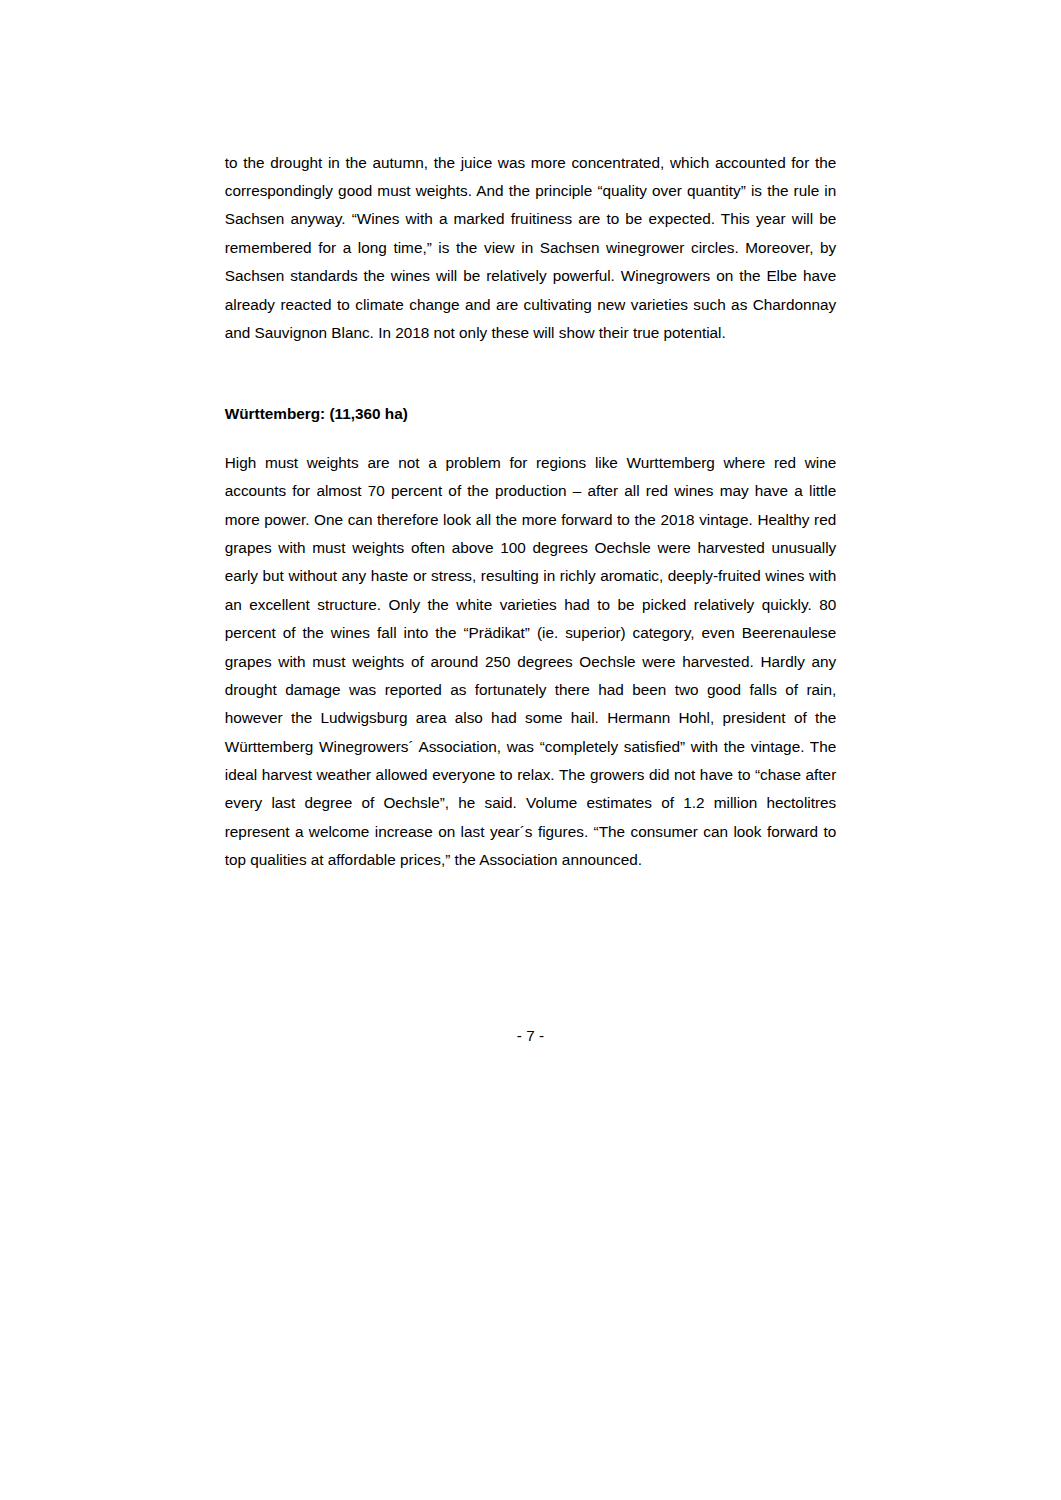to the drought in the autumn, the juice was more concentrated, which accounted for the correspondingly good must weights. And the principle “quality over quantity” is the rule in Sachsen anyway. “Wines with a marked fruitiness are to be expected. This year will be remembered for a long time,” is the view in Sachsen winegrower circles. Moreover, by Sachsen standards the wines will be relatively powerful. Winegrowers on the Elbe have already reacted to climate change and are cultivating new varieties such as Chardonnay and Sauvignon Blanc. In 2018 not only these will show their true potential.
Württemberg: (11,360 ha)
High must weights are not a problem for regions like Wurttemberg where red wine accounts for almost 70 percent of the production – after all red wines may have a little more power. One can therefore look all the more forward to the 2018 vintage. Healthy red grapes with must weights often above 100 degrees Oechsle were harvested unusually early but without any haste or stress, resulting in richly aromatic, deeply-fruited wines with an excellent structure. Only the white varieties had to be picked relatively quickly. 80 percent of the wines fall into the “Prädikat” (ie. superior) category, even Beerenaulese grapes with must weights of around 250 degrees Oechsle were harvested. Hardly any drought damage was reported as fortunately there had been two good falls of rain, however the Ludwigsburg area also had some hail. Hermann Hohl, president of the Württemberg Winegrowers´ Association, was “completely satisfied” with the vintage. The ideal harvest weather allowed everyone to relax. The growers did not have to “chase after every last degree of Oechsle”, he said. Volume estimates of 1.2 million hectolitres represent a welcome increase on last year´s figures. “The consumer can look forward to top qualities at affordable prices,” the Association announced.
- 7 -